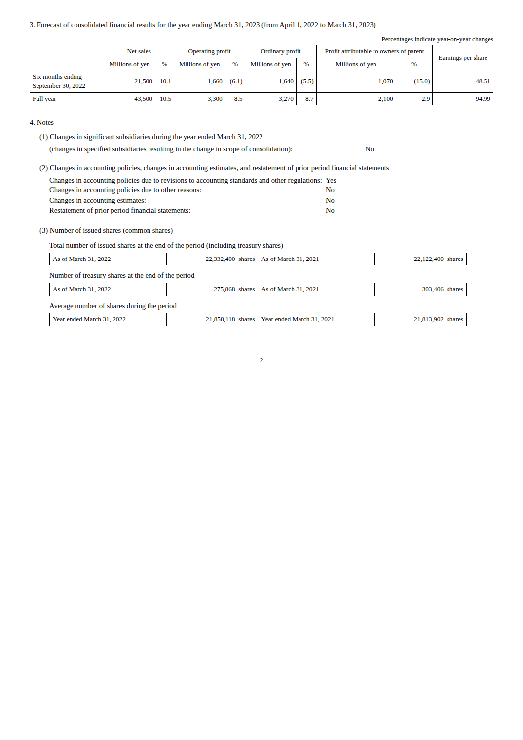3. Forecast of consolidated financial results for the year ending March 31, 2023 (from April 1, 2022 to March 31, 2023)
Percentages indicate year-on-year changes
| | Net sales | Operating profit | Ordinary profit | Profit attributable to owners of parent | Earnings per share |
| --- | --- | --- | --- | --- | --- |
| Millions of yen | % | Millions of yen | % | Millions of yen | % | Millions of yen | % |
| Six months ending September 30, 2022 | 21,500 | 10.1 | 1,660 | (6.1) | 1,640 | (5.5) | 1,070 | (15.0) | 48.51 |
| Full year | 43,500 | 10.5 | 3,300 | 8.5 | 3,270 | 8.7 | 2,100 | 2.9 | 94.99 |
4. Notes
(1) Changes in significant subsidiaries during the year ended March 31, 2022
(changes in specified subsidiaries resulting in the change in scope of consolidation):
No
(2) Changes in accounting policies, changes in accounting estimates, and restatement of prior period financial statements
Changes in accounting policies due to revisions to accounting standards and other regulations:
Yes
Changes in accounting policies due to other reasons:
No
Changes in accounting estimates:
No
Restatement of prior period financial statements:
No
(3) Number of issued shares (common shares)
Total number of issued shares at the end of the period (including treasury shares)
| As of March 31, 2022 | 22,332,400 shares | As of March 31, 2021 | 22,122,400 shares |
Number of treasury shares at the end of the period
| As of March 31, 2022 | 275,868 shares | As of March 31, 2021 | 303,406 shares |
Average number of shares during the period
| Year ended March 31, 2022 | 21,858,118 shares | Year ended March 31, 2021 | 21,813,902 shares |
2